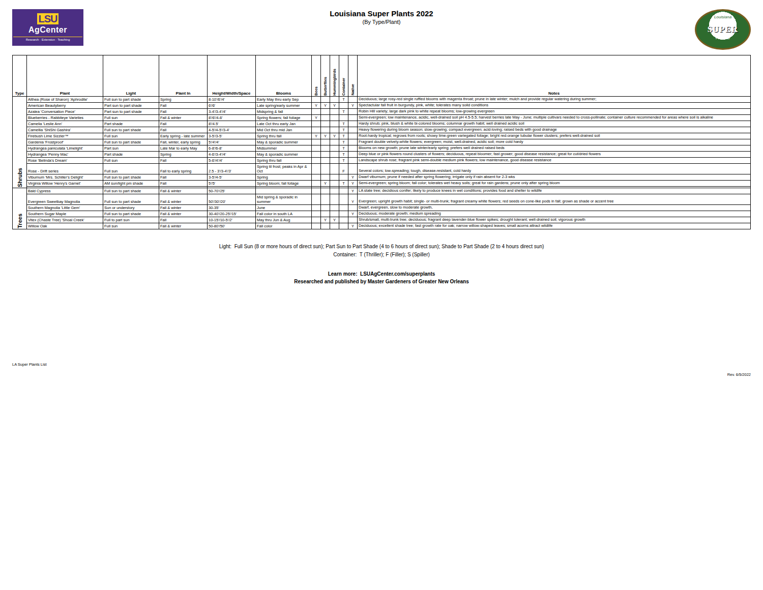LSU
AgCenter
Research · Extension · Teaching
Louisiana
SUPER
Plants
Louisiana Super Plants 2022
(By Type/Plant)
| Type | Plant | Light | Plant In | Height/Width/Space | Blooms | Bees | Butterflies | Hummingbirds | Container | Native | Notes |
| --- | --- | --- | --- | --- | --- | --- | --- | --- | --- | --- | --- |
| Shrubs | Althea (Rose of Sharon) 'Aphrodite' | Full sun to part shade | Spring | 8-10'/6'/4' | Early May thru early Sep | | | | T | | Deciduous; large rosy-red single ruffled blooms with magenta throat; prune in late winter; mulch and provide regular watering during summer; |
| American Beautyberry | Part sun to part shade | Fall | 6'/6' | Late spring/early summer | Y | Y | Y | | Y | Spectactular fall fruit in burgundy, pink, white; tolerates many soild conditions |
| Azalea 'Conversation Piece' | Part sun to part shade | Fall | 3-4'/3-4'/4' | Midspring & fall | | | | T | | Robin Hill variety; large dark pink to white repeat blooms; low-growing evergreen |
| Blueberries - Rabbiteye Varieties | Full sun | Fall & winter | 8'/6'/4-6' | Spring flowers; fall foliage | Y | | | | | Semi-evergreen; low maintenance, acidic, well-drained soil pH 4.5-5.5; harvest berries late May - June; multiple cultivars needed to cross-pollinate; container culture recommended for areas where soil is alkaline |
| Camelia 'Leslie Ann' | Part shade | Fall | 8'/4.5' | Late Oct thru early Jan | | | | T | | Hardy shrub; pink, blush & white bi-colored blooms; columnar growth habit; well drained acidic soil |
| Camellia 'ShiShi Gashira' | Full sun to part shade | Fall | 4-5'/4-5'/3-4' | Mid Oct thru mid Jan | | | | T | | Heavy flowering during bloom season; slow-growing; compact evergreen; acid-loving; raised beds with good drainage |
| Firebush Lime Sizzler™ | Full sun | Early spring - late summer | 3-5'/3-5' | Spring thru fall | Y | Y | Y | T | | Root-hardy tropical; regrows from roots; showy lime-green variegated foliage; bright red-orange tubular flower clusters; prefers well-drained soil |
| Gardenia 'Frostproof' | Full sun to part shade | Fall, winter, early spring | 5'/4'/4' | May & sporadic summer | | | | T | | Fragrant double velvety-white flowers; evergreen; moist, well-drained, acidic soil; more cold hardy |
| Hydrangea paniculata 'Limelight' | Part sun | Late Mar to early May | 6-8'/6-8' | Midsummer | | | | T | | Blooms on new growth; prune late winter/early spring; prefers well drained raised beds |
| Hydrangea 'Penny Mac' | Part shade | Spring | 4-6'/3-4'/4' | May & sporadic summer | | | | T | | Deep blue or pink flowers round clusters of flowers; deciduous, repeat bloomer; fast grower; good disease resistance; great for cut/dried flowers |
| Rose 'Belinda's Dream' | Full sun | Fall | 5-6'/4'/4' | Spring thru fall | | | | T | | Landscape shrub rose; fragrant pink semi-double medium pink flowers; low maintenance, good disease resistance |
| Rose - Drift series | Full sun | Fall to early spring | 2.5 - 3'/3-4'/3' | Spring til frost; peaks in Apr & Oct | | | | F | | Several colors; low-spreading; tough, disease-resistant, cold hardy |
| Viburnum 'Mrs. Schiller's Delight' | Full sun to part shade | Fall | 3-5'/4-5' | Spring | | | | | Y | Dwarf viburnum; prune if needed after spring flowering; irrigate only if rain absent for 2-3 wks |
| Virginia Willow 'Henry's Garnet' | AM sun/light pm shade | Fall | 5'/5' | Spring bloom; fall foliage | | Y | | T | Y | Semi-evergreen; spring bloom; fall color; tolerates wet heavy soils; great for rain gardens; prune only after spring bloom |
| Trees | Bald Cypress | Full sun to part shade | Fall & winter | 50-70'/25' | | | | | | Y | LA state tree; decidious conifer; likely to produce knees in wet conditions; provides food and shelter to wildlfe |
| Evergreen Sweetbay Magnolia | Full sun to part shade | Fall & winter | 50'/30'/20' | Mid spring & sporadic in summer | | | | | Y | Evergreen; upright growth habit; single- or multi-trunk; fragrant creamy white flowers; red seeds on cone-like pods in fall; grown as shade or accent tree |
| Southern Magnolia 'Little Gem' | Sun or understory | Fall & winter | 30-35' | June | | | | | | Dwarf, evergreen, slow to moderate growth, |
| Southern Sugar Maple | Full sun to part shade | Fall & winter | 30-40'/20-25'/15' | Fall color in south LA | | | | | Y | Deciduous; moderate growth; medium spreading |
| Vitex (Chaste Tree) 'Shoal Creek' | Full to part sun | Fall | 10-15'/10-5'/2' | May thru Jun & Aug | | Y | Y | | | Shrub/small, multi-trunk tree; deciduous; fragrant deep lavender-blue flower spikes; drought tolerant; well-drained soil; vigorous growth |
| Willow Oak | Full sun | Fall & winter | 50-80'/50' | Fall color | | | | | Y | Deciduous; excellent shade tree; fast growth rate for oak; narrow willow-shaped leaves; small acorns attract wildlife |
Light: Full Sun (8 or more hours of direct sun); Part Sun to Part Shade (4 to 6 hours of direct sun); Shade to Part Shade (2 to 4 hours direct sun)
Container: T (Thriller); F (Filler); S (Spiller)
Learn more: LSUAgCenter.com/superplants
Researched and published by Master Gardeners of Greater New Orleans
LA Super Plants List
Rev. 6/5/2022